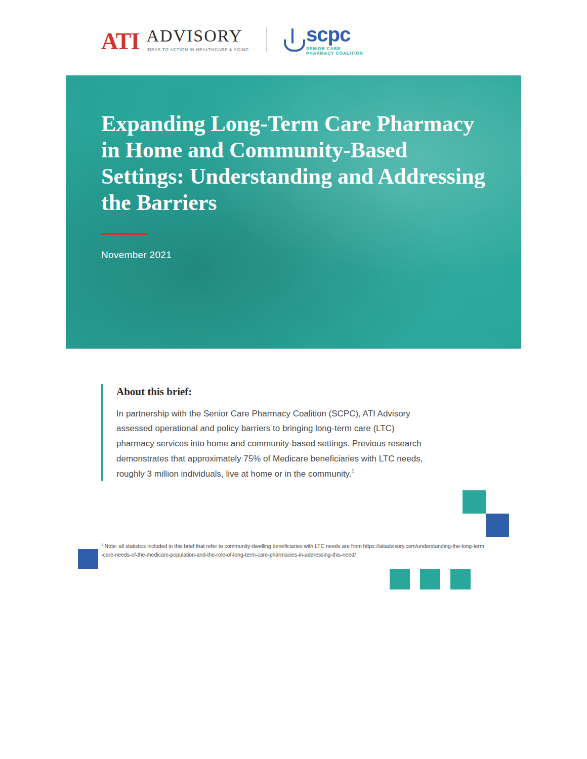ATI ADVISORY Ideas to Action in Healthcare & Aging
scpc Senior Care
Pharmacy Coalition
Expanding Long-Term Care Pharmacy in Home and Community-Based Settings: Understanding and Addressing the Barriers
November 2021
About this brief:
In partnership with the Senior Care Pharmacy Coalition (SCPC), ATI Advisory assessed operational and policy barriers to bringing long-term care (LTC) pharmacy services into home and community-based settings. Previous research demonstrates that approximately 75% of Medicare beneficiaries with LTC needs, roughly 3 million individuals, live at home or in the community.1
1 Note: all statistics included in this brief that refer to community-dwelling beneficiaries with LTC needs are from https://atiadvisory.com/understanding-the-long-term-care-needs-of-the-medicare-population-and-the-role-of-long-term-care-pharmacies-in-addressing-this-need/